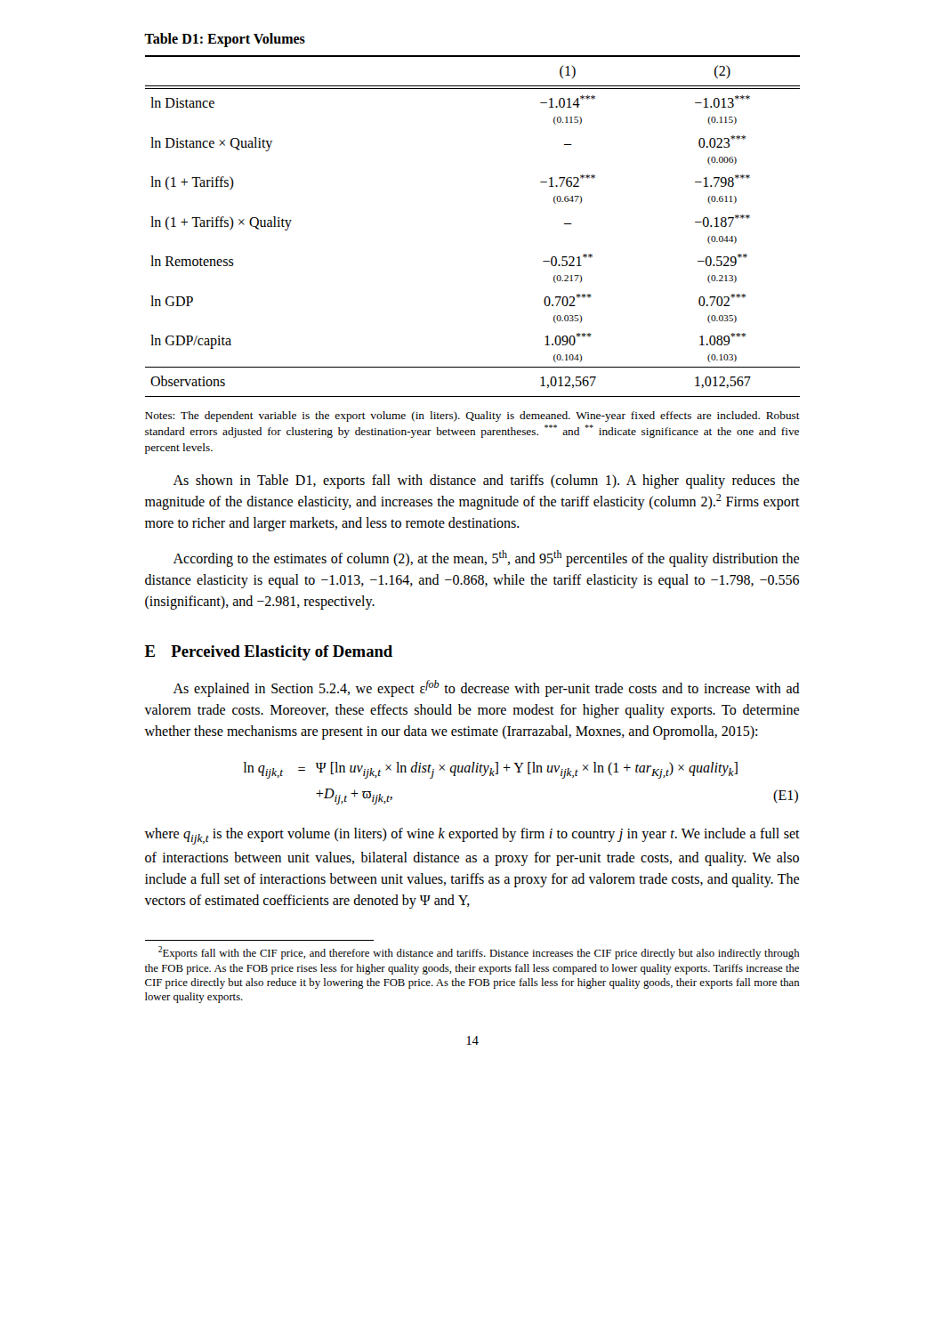Table D1: Export Volumes
| | (1) | (2) |
| ln Distance | −1.014 *** (0.115) | −1.013 *** (0.115) |
| ln Distance × Quality | – | 0.023 *** (0.006) |
| ln (1 + Tariffs) | −1.762 *** (0.647) | −1.798 *** (0.611) |
| ln (1 + Tariffs) × Quality | – | −0.187 *** (0.044) |
| ln Remoteness | −0.521 ** (0.217) | −0.529 ** (0.213) |
| ln GDP | 0.702 *** (0.035) | 0.702 *** (0.035) |
| ln GDP/capita | 1.090 *** (0.104) | 1.089 *** (0.103) |
| Observations | 1,012,567 | 1,012,567 |
Notes: The dependent variable is the export volume (in liters). Quality is demeaned. Wine-year fixed effects are included. Robust standard errors adjusted for clustering by destination-year between parentheses. *** and ** indicate significance at the one and five percent levels.
As shown in Table D1, exports fall with distance and tariffs (column 1). A higher quality reduces the magnitude of the distance elasticity, and increases the magnitude of the tariff elasticity (column 2).2 Firms export more to richer and larger markets, and less to remote destinations.
According to the estimates of column (2), at the mean, 5th, and 95th percentiles of the quality distribution the distance elasticity is equal to −1.013, −1.164, and −0.868, while the tariff elasticity is equal to −1.798, −0.556 (insignificant), and −2.981, respectively.
EPerceived Elasticity of Demand
As explained in Section 5.2.4, we expect εfob to decrease with per-unit trade costs and to increase with ad valorem trade costs. Moreover, these effects should be more modest for higher quality exports. To determine whether these mechanisms are present in our data we estimate (Irarrazabal, Moxnes, and Opromolla, 2015):
| ln q ijk,t | = | Ψ [ln uv ijk,t × ln dist j × quality k ] + Υ [ln uv ijk,t × ln (1 + tar Kj,t ) × quality k ] | |
| | | + D ij,t + ϖ ijk,t , | (E1) |
where qijk,t is the export volume (in liters) of wine k exported by firm i to country j in year t. We include a full set of interactions between unit values, bilateral distance as a proxy for per-unit trade costs, and quality. We also include a full set of interactions between unit values, tariffs as a proxy for ad valorem trade costs, and quality. The vectors of estimated coefficients are denoted by Ψ and Υ,
2Exports fall with the CIF price, and therefore with distance and tariffs. Distance increases the CIF price directly but also indirectly through the FOB price. As the FOB price rises less for higher quality goods, their exports fall less compared to lower quality exports. Tariffs increase the CIF price directly but also reduce it by lowering the FOB price. As the FOB price falls less for higher quality goods, their exports fall more than lower quality exports.
14